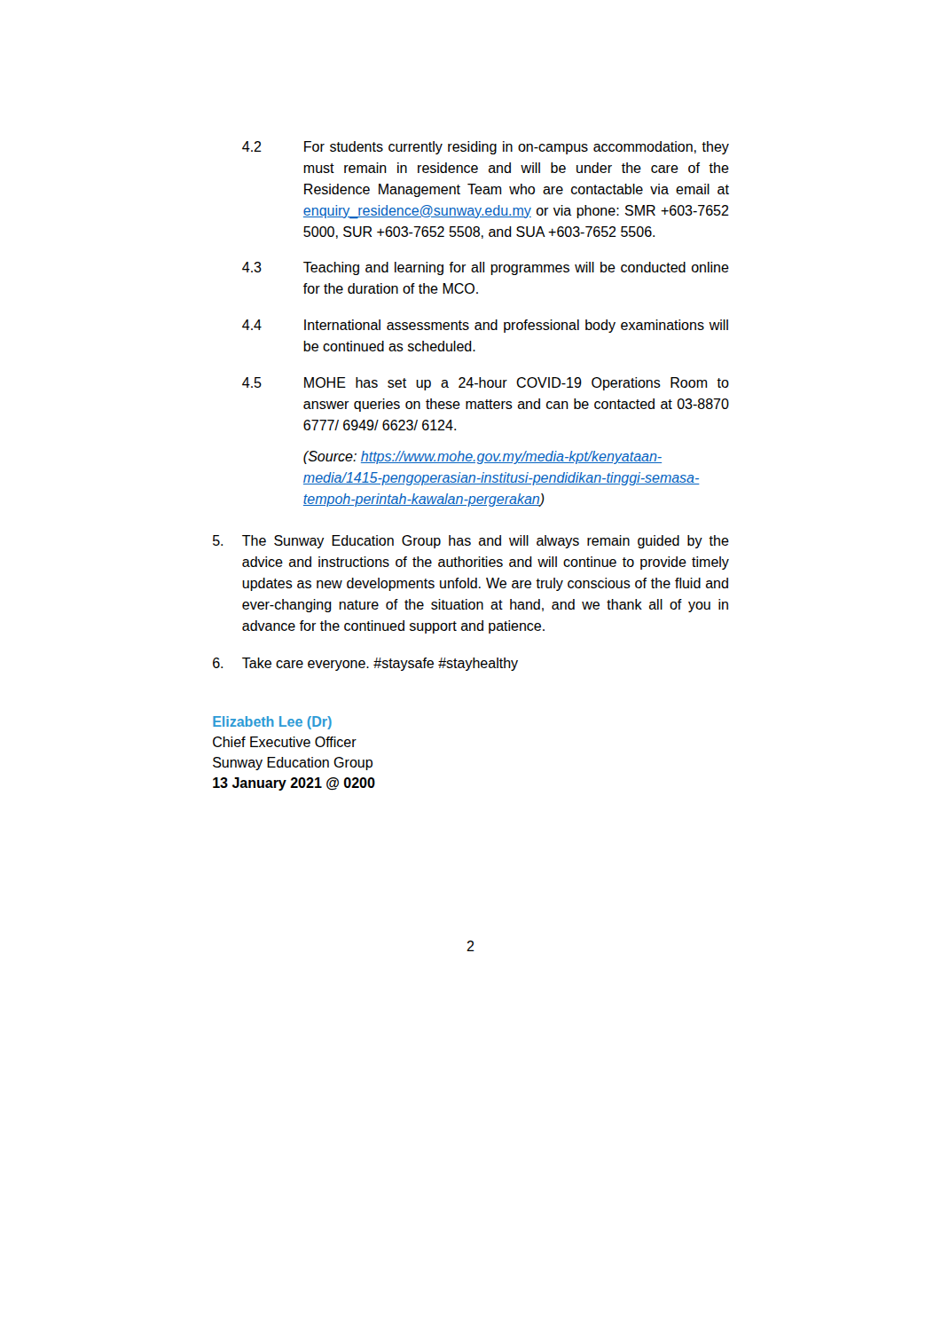4.2
For students currently residing in on-campus accommodation, they must remain in residence and will be under the care of the Residence Management Team who are contactable via email at enquiry_residence@sunway.edu.my or via phone: SMR +603-7652 5000, SUR +603-7652 5508, and SUA +603-7652 5506.
4.3
Teaching and learning for all programmes will be conducted online for the duration of the MCO.
4.4
International assessments and professional body examinations will be continued as scheduled.
4.5
MOHE has set up a 24-hour COVID-19 Operations Room to answer queries on these matters and can be contacted at 03-8870 6777/ 6949/ 6623/ 6124.
(Source: https://www.mohe.gov.my/media-kpt/kenyataan-media/1415-pengoperasian-institusi-pendidikan-tinggi-semasa-tempoh-perintah-kawalan-pergerakan)
5.
The Sunway Education Group has and will always remain guided by the advice and instructions of the authorities and will continue to provide timely updates as new developments unfold. We are truly conscious of the fluid and ever-changing nature of the situation at hand, and we thank all of you in advance for the continued support and patience.
6.
Take care everyone. #staysafe #stayhealthy
Elizabeth Lee (Dr)
Chief Executive Officer
Sunway Education Group
13 January 2021 @ 0200
2